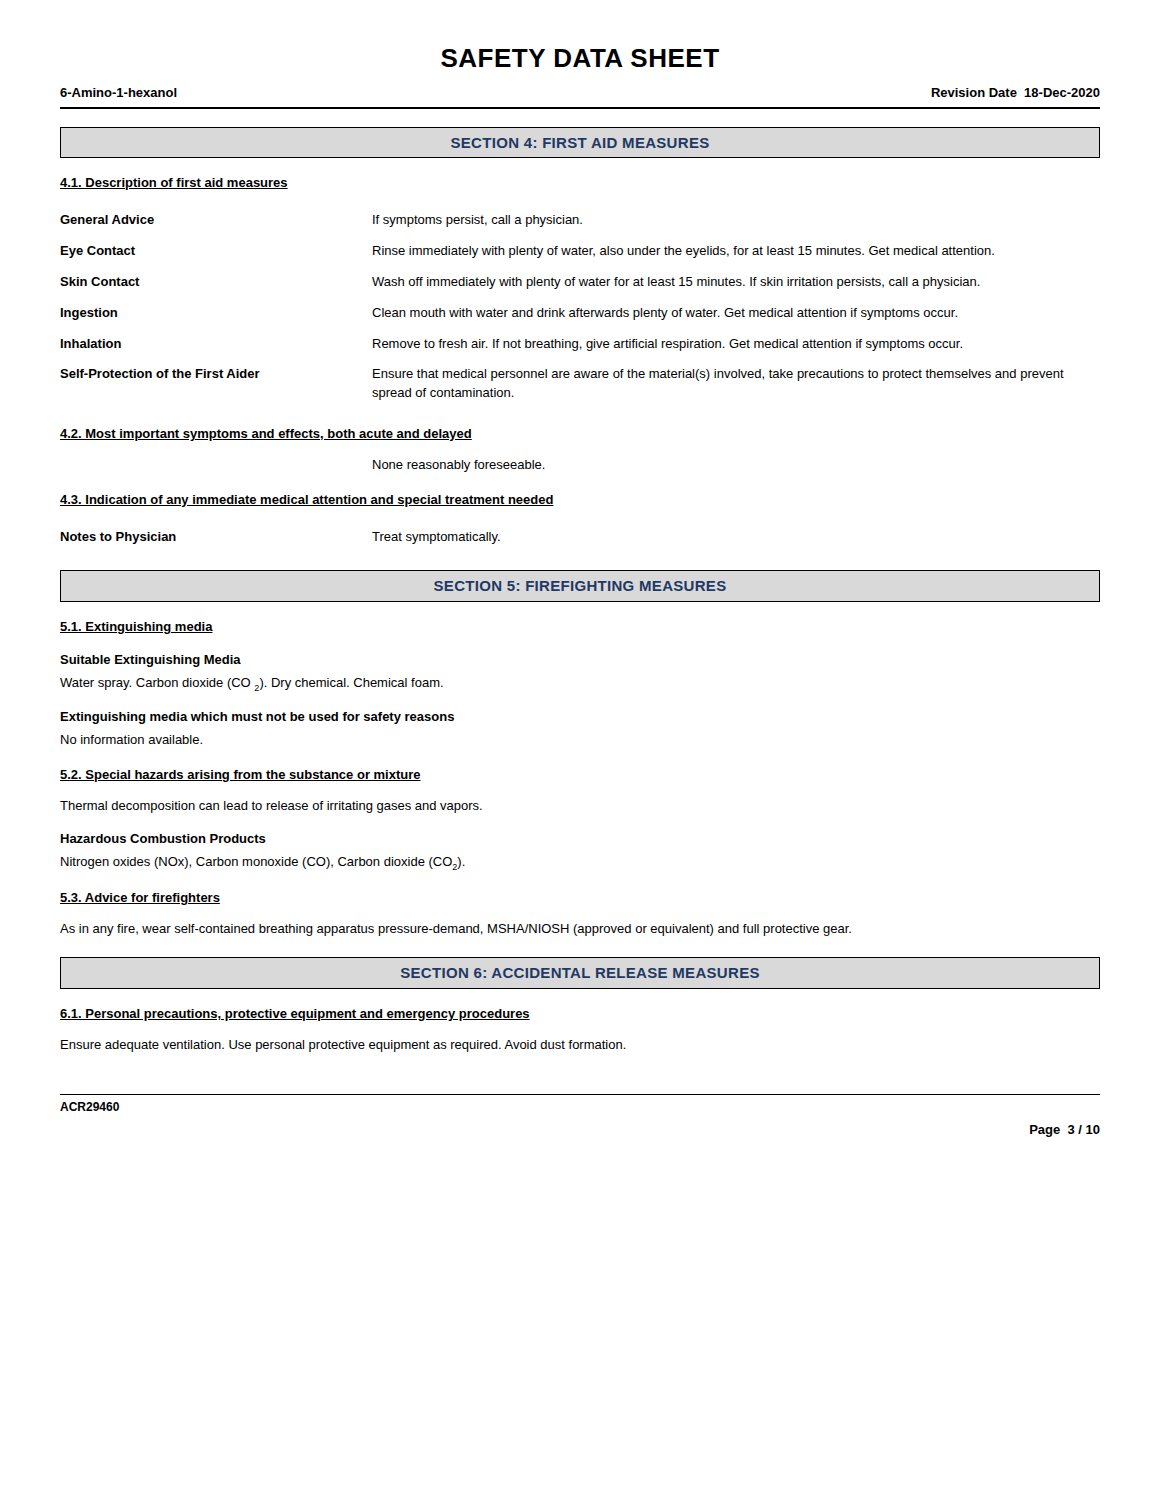SAFETY DATA SHEET
6-Amino-1-hexanol Revision Date 18-Dec-2020
SECTION 4: FIRST AID MEASURES
4.1. Description of first aid measures
| General Advice | If symptoms persist, call a physician. |
| Eye Contact | Rinse immediately with plenty of water, also under the eyelids, for at least 15 minutes. Get medical attention. |
| Skin Contact | Wash off immediately with plenty of water for at least 15 minutes. If skin irritation persists, call a physician. |
| Ingestion | Clean mouth with water and drink afterwards plenty of water. Get medical attention if symptoms occur. |
| Inhalation | Remove to fresh air. If not breathing, give artificial respiration. Get medical attention if symptoms occur. |
| Self-Protection of the First Aider | Ensure that medical personnel are aware of the material(s) involved, take precautions to protect themselves and prevent spread of contamination. |
4.2. Most important symptoms and effects, both acute and delayed
None reasonably foreseeable.
4.3. Indication of any immediate medical attention and special treatment needed
| Notes to Physician | Treat symptomatically. |
SECTION 5: FIREFIGHTING MEASURES
5.1. Extinguishing media
Suitable Extinguishing Media
Water spray. Carbon dioxide (CO 2). Dry chemical. Chemical foam.
Extinguishing media which must not be used for safety reasons
No information available.
5.2. Special hazards arising from the substance or mixture
Thermal decomposition can lead to release of irritating gases and vapors.
Hazardous Combustion Products
Nitrogen oxides (NOx), Carbon monoxide (CO), Carbon dioxide (CO2).
5.3. Advice for firefighters
As in any fire, wear self-contained breathing apparatus pressure-demand, MSHA/NIOSH (approved or equivalent) and full protective gear.
SECTION 6: ACCIDENTAL RELEASE MEASURES
6.1. Personal precautions, protective equipment and emergency procedures
Ensure adequate ventilation. Use personal protective equipment as required. Avoid dust formation.
ACR29460
Page 3 / 10